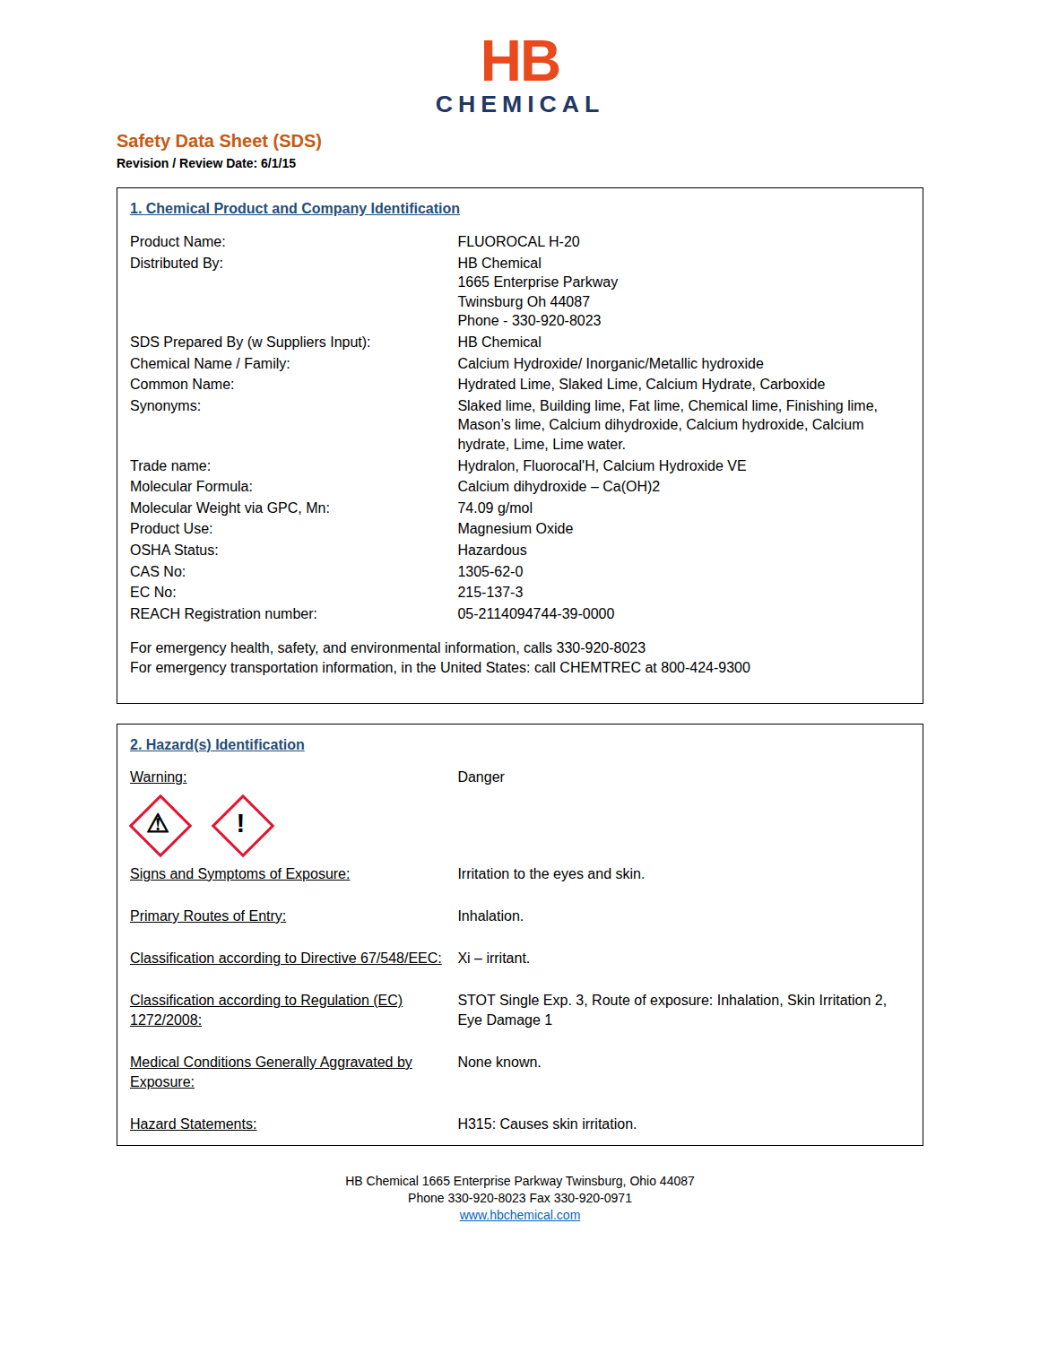HB
CHEMICAL
Safety Data Sheet (SDS)
Revision / Review Date: 6/1/15
1. Chemical Product and Company Identification
| Product Name: | FLUOROCAL H-20 |
| Distributed By: | HB Chemical 1665 Enterprise Parkway Twinsburg Oh 44087 Phone - 330-920-8023 |
| SDS Prepared By (w Suppliers Input): | HB Chemical |
| Chemical Name / Family: | Calcium Hydroxide/ Inorganic/Metallic hydroxide |
| Common Name: | Hydrated Lime, Slaked Lime, Calcium Hydrate, Carboxide |
| Synonyms: | Slaked lime, Building lime, Fat lime, Chemical lime, Finishing lime, Mason’s lime, Calcium dihydroxide, Calcium hydroxide, Calcium hydrate, Lime, Lime water. |
| Trade name: | Hydralon, Fluorocal'H, Calcium Hydroxide VE |
| Molecular Formula: | Calcium dihydroxide – Ca(OH)2 |
| Molecular Weight via GPC, Mn: | 74.09 g/mol |
| Product Use: | Magnesium Oxide |
| OSHA Status: | Hazardous |
| CAS No: | 1305-62-0 |
| EC No: | 215-137-3 |
| REACH Registration number: | 05-2114094744-39-0000 |
For emergency health, safety, and environmental information, calls 330-920-8023
For emergency transportation information, in the United States: call CHEMTREC at 800-424-9300
2. Hazard(s) Identification
| Warning: | Danger |
⚠ !
| Signs and Symptoms of Exposure: | Irritation to the eyes and skin. |
| Primary Routes of Entry: | Inhalation. |
| Classification according to Directive 67/548/EEC: | Xi – irritant. |
| Classification according to Regulation (EC) 1272/2008: | STOT Single Exp. 3, Route of exposure: Inhalation, Skin Irritation 2, Eye Damage 1 |
| Medical Conditions Generally Aggravated by Exposure: | None known. |
| Hazard Statements: | H315: Causes skin irritation. |
HB Chemical 1665 Enterprise Parkway Twinsburg, Ohio 44087
Phone 330-920-8023 Fax 330-920-0971
www.hbchemical.com